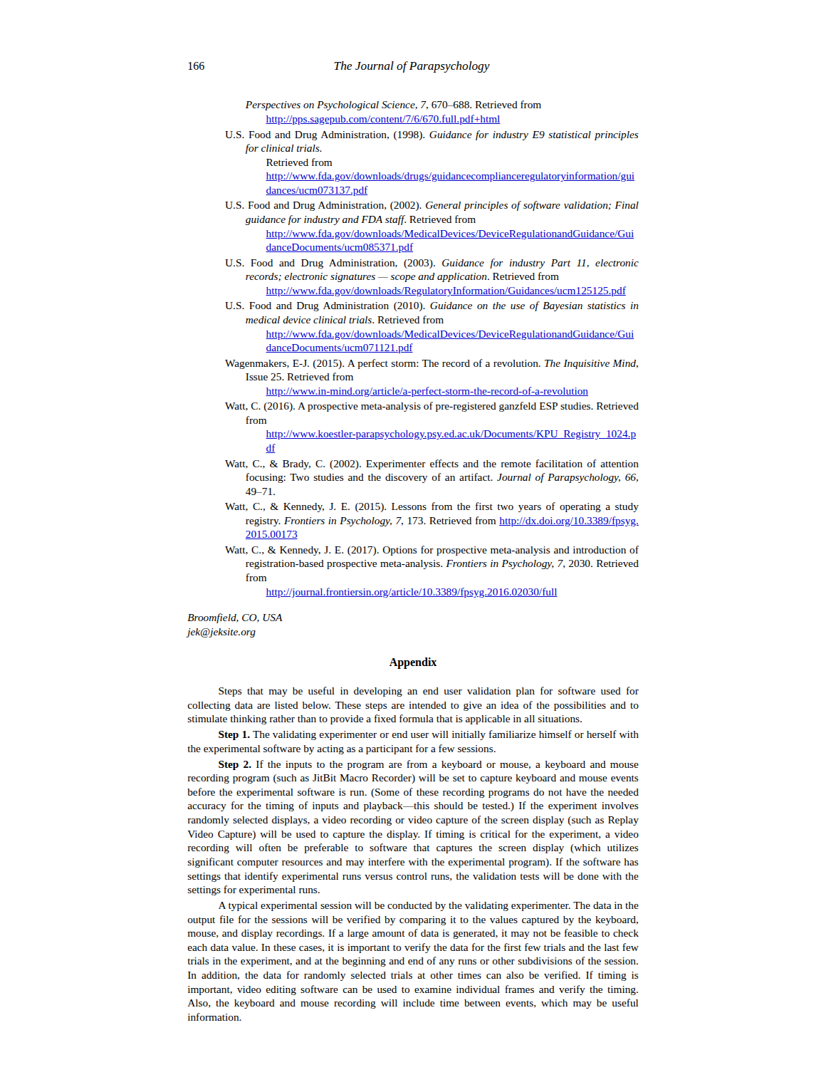166
The Journal of Parapsychology
Perspectives on Psychological Science, 7, 670–688. Retrieved from http://pps.sagepub.com/content/7/6/670.full.pdf+html
U.S. Food and Drug Administration, (1998). Guidance for industry E9 statistical principles for clinical trials. Retrieved from http://www.fda.gov/downloads/drugs/guidancecomplianceregulatoryinformation/guidances/ucm073137.pdf
U.S. Food and Drug Administration, (2002). General principles of software validation; Final guidance for industry and FDA staff. Retrieved from http://www.fda.gov/downloads/MedicalDevices/DeviceRegulationandGuidance/GuidanceDocuments/ucm085371.pdf
U.S. Food and Drug Administration, (2003). Guidance for industry Part 11, electronic records; electronic signatures — scope and application. Retrieved from http://www.fda.gov/downloads/RegulatoryInformation/Guidances/ucm125125.pdf
U.S. Food and Drug Administration (2010). Guidance on the use of Bayesian statistics in medical device clinical trials. Retrieved from http://www.fda.gov/downloads/MedicalDevices/DeviceRegulationandGuidance/GuidanceDocuments/ucm071121.pdf
Wagenmakers, E-J. (2015). A perfect storm: The record of a revolution. The Inquisitive Mind, Issue 25. Retrieved from http://www.in-mind.org/article/a-perfect-storm-the-record-of-a-revolution
Watt, C. (2016). A prospective meta-analysis of pre-registered ganzfeld ESP studies. Retrieved from http://www.koestler-parapsychology.psy.ed.ac.uk/Documents/KPU_Registry_1024.pdf
Watt, C., & Brady, C. (2002). Experimenter effects and the remote facilitation of attention focusing: Two studies and the discovery of an artifact. Journal of Parapsychology, 66, 49–71.
Watt, C., & Kennedy, J. E. (2015). Lessons from the first two years of operating a study registry. Frontiers in Psychology, 7, 173. Retrieved from http://dx.doi.org/10.3389/fpsyg.2015.00173
Watt, C., & Kennedy, J. E. (2017). Options for prospective meta-analysis and introduction of registration-based prospective meta-analysis. Frontiers in Psychology, 7, 2030. Retrieved from http://journal.frontiersin.org/article/10.3389/fpsyg.2016.02030/full
Broomfield, CO, USA
jek@jeksite.org
Appendix
Steps that may be useful in developing an end user validation plan for software used for collecting data are listed below. These steps are intended to give an idea of the possibilities and to stimulate thinking rather than to provide a fixed formula that is applicable in all situations.
Step 1. The validating experimenter or end user will initially familiarize himself or herself with the experimental software by acting as a participant for a few sessions.
Step 2. If the inputs to the program are from a keyboard or mouse, a keyboard and mouse recording program (such as JitBit Macro Recorder) will be set to capture keyboard and mouse events before the experimental software is run. (Some of these recording programs do not have the needed accuracy for the timing of inputs and playback—this should be tested.) If the experiment involves randomly selected displays, a video recording or video capture of the screen display (such as Replay Video Capture) will be used to capture the display. If timing is critical for the experiment, a video recording will often be preferable to software that captures the screen display (which utilizes significant computer resources and may interfere with the experimental program). If the software has settings that identify experimental runs versus control runs, the validation tests will be done with the settings for experimental runs.
A typical experimental session will be conducted by the validating experimenter. The data in the output file for the sessions will be verified by comparing it to the values captured by the keyboard, mouse, and display recordings. If a large amount of data is generated, it may not be feasible to check each data value. In these cases, it is important to verify the data for the first few trials and the last few trials in the experiment, and at the beginning and end of any runs or other subdivisions of the session. In addition, the data for randomly selected trials at other times can also be verified. If timing is important, video editing software can be used to examine individual frames and verify the timing. Also, the keyboard and mouse recording will include time between events, which may be useful information.